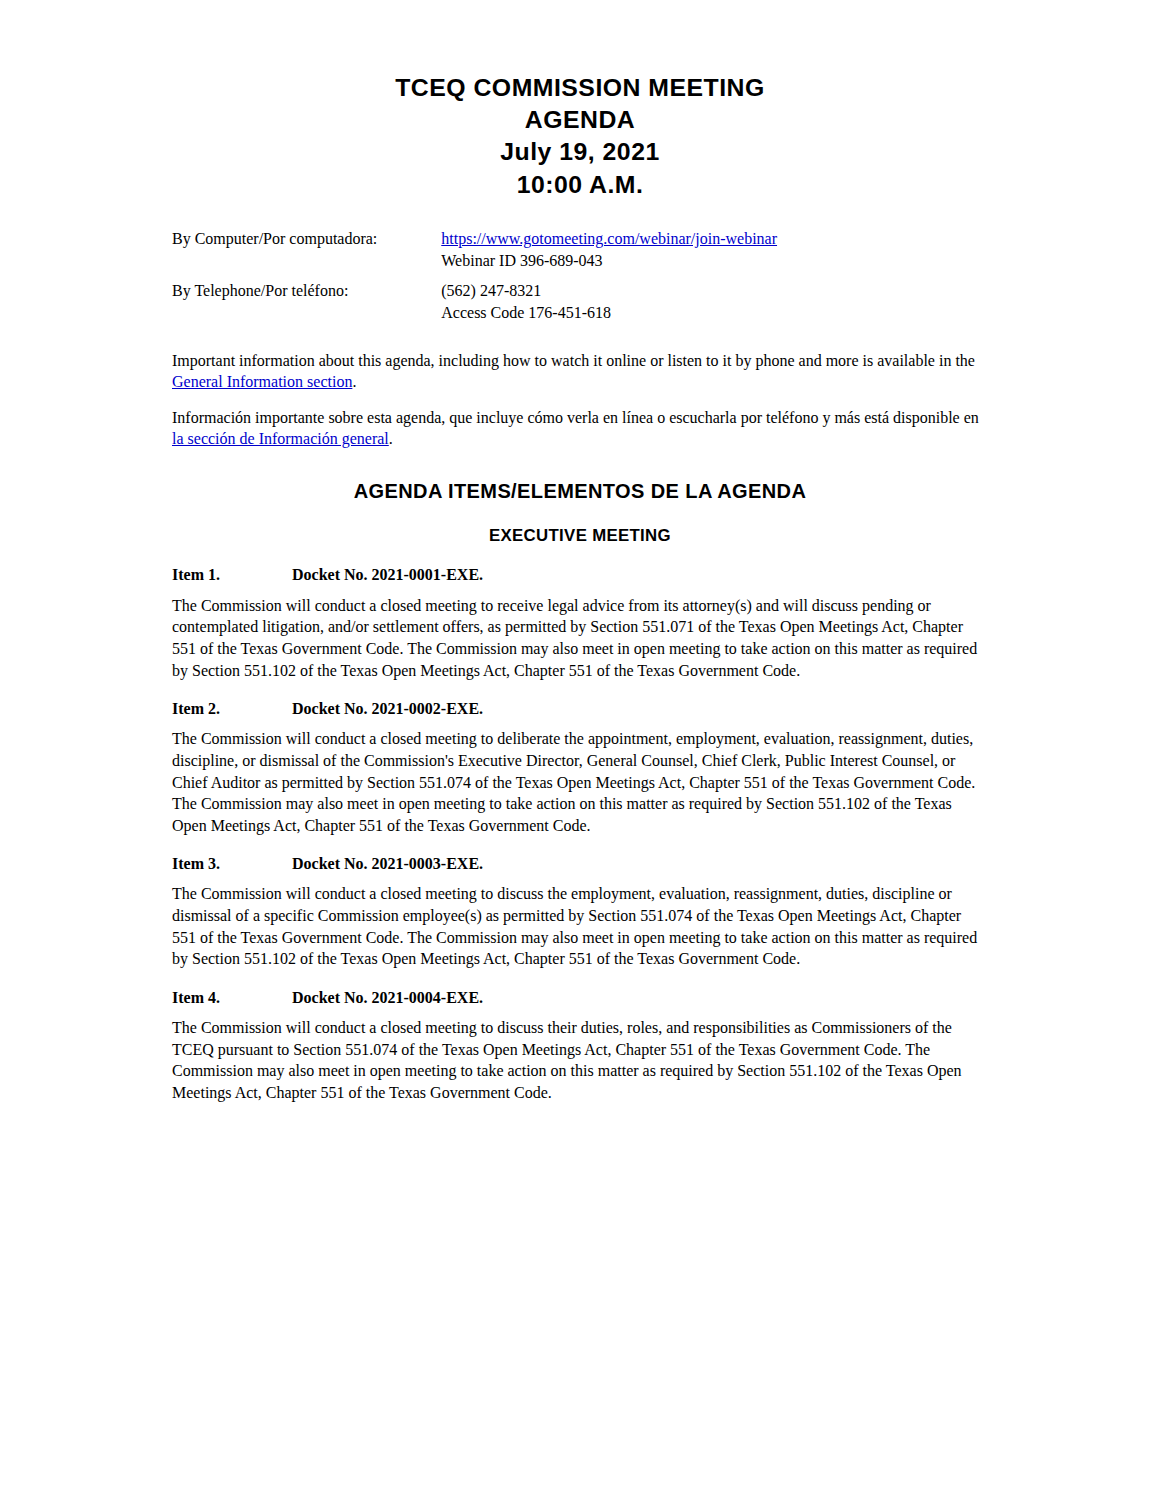TCEQ COMMISSION MEETING
AGENDA
July 19, 2021
10:00 A.M.
| By Computer/Por computadora: | https://www.gotomeeting.com/webinar/join-webinar Webinar ID 396-689-043 |
| By Telephone/Por teléfono: | (562) 247-8321 Access Code 176-451-618 |
Important information about this agenda, including how to watch it online or listen to it by phone and more is available in the General Information section.
Información importante sobre esta agenda, que incluye cómo verla en línea o escucharla por teléfono y más está disponible en la sección de Información general.
AGENDA ITEMS/ELEMENTOS DE LA AGENDA
EXECUTIVE MEETING
Item 1. Docket No. 2021-0001-EXE.
The Commission will conduct a closed meeting to receive legal advice from its attorney(s) and will discuss pending or contemplated litigation, and/or settlement offers, as permitted by Section 551.071 of the Texas Open Meetings Act, Chapter 551 of the Texas Government Code. The Commission may also meet in open meeting to take action on this matter as required by Section 551.102 of the Texas Open Meetings Act, Chapter 551 of the Texas Government Code.
Item 2. Docket No. 2021-0002-EXE.
The Commission will conduct a closed meeting to deliberate the appointment, employment, evaluation, reassignment, duties, discipline, or dismissal of the Commission's Executive Director, General Counsel, Chief Clerk, Public Interest Counsel, or Chief Auditor as permitted by Section 551.074 of the Texas Open Meetings Act, Chapter 551 of the Texas Government Code. The Commission may also meet in open meeting to take action on this matter as required by Section 551.102 of the Texas Open Meetings Act, Chapter 551 of the Texas Government Code.
Item 3. Docket No. 2021-0003-EXE.
The Commission will conduct a closed meeting to discuss the employment, evaluation, reassignment, duties, discipline or dismissal of a specific Commission employee(s) as permitted by Section 551.074 of the Texas Open Meetings Act, Chapter 551 of the Texas Government Code. The Commission may also meet in open meeting to take action on this matter as required by Section 551.102 of the Texas Open Meetings Act, Chapter 551 of the Texas Government Code.
Item 4. Docket No. 2021-0004-EXE.
The Commission will conduct a closed meeting to discuss their duties, roles, and responsibilities as Commissioners of the TCEQ pursuant to Section 551.074 of the Texas Open Meetings Act, Chapter 551 of the Texas Government Code. The Commission may also meet in open meeting to take action on this matter as required by Section 551.102 of the Texas Open Meetings Act, Chapter 551 of the Texas Government Code.